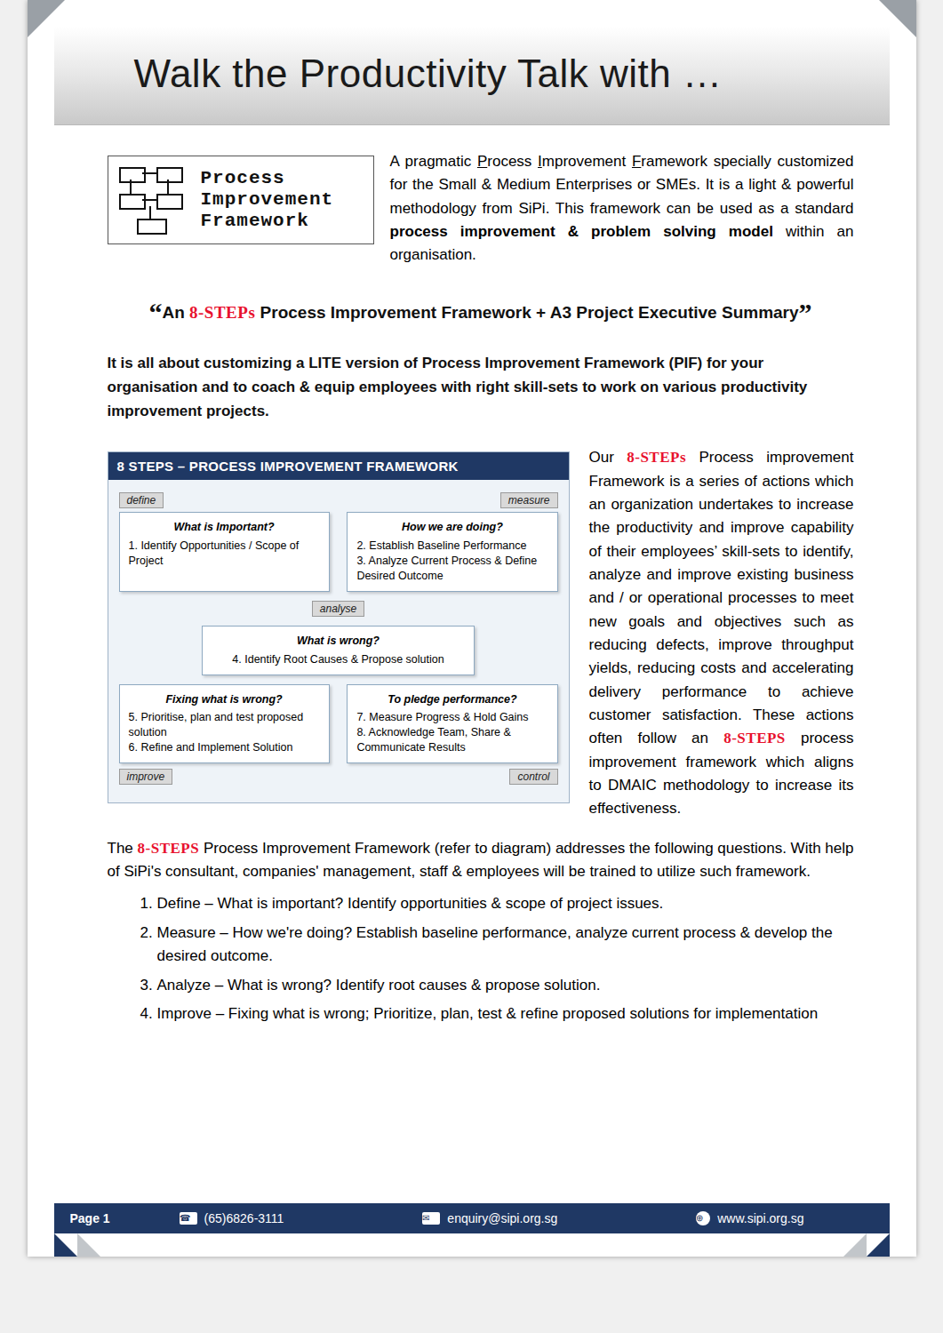Walk the Productivity Talk with …
Process
Improvement
Framework
A pragmatic Process Improvement Framework specially customized for the Small & Medium Enterprises or SMEs. It is a light & powerful methodology from SiPi. This framework can be used as a standard process improvement & problem solving model within an organisation.
“An 8-STEPs Process Improvement Framework + A3 Project Executive Summary”
It is all about customizing a LITE version of Process Improvement Framework (PIF) for your organisation and to coach & equip employees with right skill-sets to work on various productivity improvement projects.
8 STEPS – PROCESS IMPROVEMENT FRAMEWORK
define measure
What is Important? 1. Identify Opportunities / Scope of Project
How we are doing? 2. Establish Baseline Performance 3. Analyze Current Process & Define Desired Outcome
analyse
What is wrong? 4. Identify Root Causes & Propose solution
Fixing what is wrong? 5. Prioritise, plan and test proposed solution 6. Refine and Implement Solution
To pledge performance? 7. Measure Progress & Hold Gains 8. Acknowledge Team, Share & Communicate Results
improve control
Our 8-STEPs Process improvement Framework is a series of actions which an organization undertakes to increase the productivity and improve capability of their employees’ skill-sets to identify, analyze and improve existing business and / or operational processes to meet new goals and objectives such as reducing defects, improve throughput yields, reducing costs and accelerating delivery performance to achieve customer satisfaction. These actions often follow an 8-STEPS process improvement framework which aligns to DMAIC methodology to increase its effectiveness.
The 8-STEPS Process Improvement Framework (refer to diagram) addresses the following questions. With help of SiPi's consultant, companies' management, staff & employees will be trained to utilize such framework.
Define – What is important? Identify opportunities & scope of project issues.
Measure – How we're doing? Establish baseline performance, analyze current process & develop the desired outcome.
Analyze – What is wrong? Identify root causes & propose solution.
Improve – Fixing what is wrong; Prioritize, plan, test & refine proposed solutions for implementation
Page 1
☎(65)6826-3111 ✉enquiry@sipi.org.sg ⊕www.sipi.org.sg